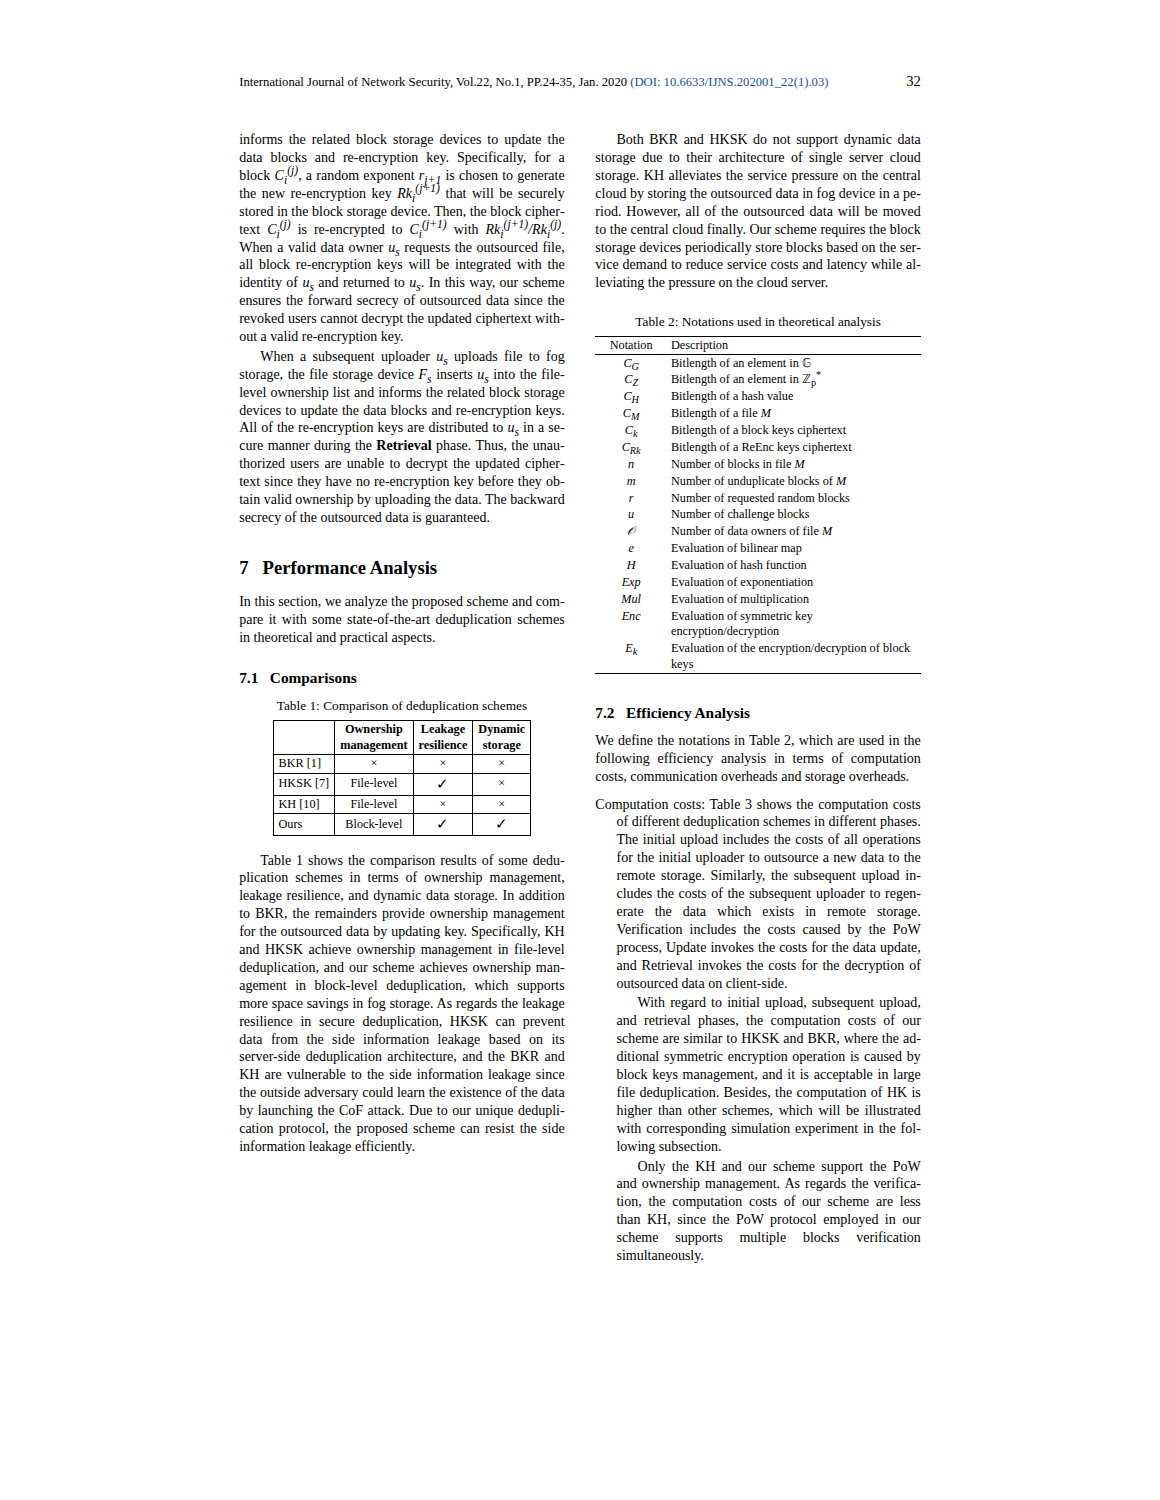International Journal of Network Security, Vol.22, No.1, PP.24-35, Jan. 2020 (DOI: 10.6633/IJNS.202001_22(1).03)
32
informs the related block storage devices to update the data blocks and re-encryption key. Specifically, for a block Ci(j), a random exponent rj+1 is chosen to generate the new re-encryption key Rki(j+1) that will be securely stored in the block storage device. Then, the block ciphertext Ci(j) is re-encrypted to Ci(j+1) with Rki(j+1)/Rki(j). When a valid data owner us requests the outsourced file, all block re-encryption keys will be integrated with the identity of us and returned to us. In this way, our scheme ensures the forward secrecy of outsourced data since the revoked users cannot decrypt the updated ciphertext without a valid re-encryption key.
When a subsequent uploader us uploads file to fog storage, the file storage device Fs inserts us into the file-level ownership list and informs the related block storage devices to update the data blocks and re-encryption keys. All of the re-encryption keys are distributed to us in a secure manner during the Retrieval phase. Thus, the unauthorized users are unable to decrypt the updated ciphertext since they have no re-encryption key before they obtain valid ownership by uploading the data. The backward secrecy of the outsourced data is guaranteed.
7 Performance Analysis
In this section, we analyze the proposed scheme and compare it with some state-of-the-art deduplication schemes in theoretical and practical aspects.
7.1 Comparisons
Table 1: Comparison of deduplication schemes
| | Ownership management | Leakage resilience | Dynamic storage |
| BKR [1] | × | × | × |
| HKSK [7] | File-level | ✓ | × |
| KH [10] | File-level | × | × |
| Ours | Block-level | ✓ | ✓ |
Table 1 shows the comparison results of some deduplication schemes in terms of ownership management, leakage resilience, and dynamic data storage. In addition to BKR, the remainders provide ownership management for the outsourced data by updating key. Specifically, KH and HKSK achieve ownership management in file-level deduplication, and our scheme achieves ownership management in block-level deduplication, which supports more space savings in fog storage. As regards the leakage resilience in secure deduplication, HKSK can prevent data from the side information leakage based on its server-side deduplication architecture, and the BKR and KH are vulnerable to the side information leakage since the outside adversary could learn the existence of the data by launching the CoF attack. Due to our unique deduplication protocol, the proposed scheme can resist the side information leakage efficiently.
Both BKR and HKSK do not support dynamic data storage due to their architecture of single server cloud storage. KH alleviates the service pressure on the central cloud by storing the outsourced data in fog device in a period. However, all of the outsourced data will be moved to the central cloud finally. Our scheme requires the block storage devices periodically store blocks based on the service demand to reduce service costs and latency while alleviating the pressure on the cloud server.
Table 2: Notations used in theoretical analysis
| Notation | Description |
| C G | Bitlength of an element in 𝔾 |
| C Z | Bitlength of an element in ℤ p * |
| C H | Bitlength of a hash value |
| C M | Bitlength of a file M |
| C k | Bitlength of a block keys ciphertext |
| C Rk | Bitlength of a ReEnc keys ciphertext |
| n | Number of blocks in file M |
| m | Number of unduplicate blocks of M |
| r | Number of requested random blocks |
| u | Number of challenge blocks |
| 𝒪 | Number of data owners of file M |
| e | Evaluation of bilinear map |
| H | Evaluation of hash function |
| Exp | Evaluation of exponentiation |
| Mul | Evaluation of multiplication |
| Enc | Evaluation of symmetric key encryption/decryption |
| E k | Evaluation of the encryption/decryption of block keys |
7.2 Efficiency Analysis
We define the notations in Table 2, which are used in the following efficiency analysis in terms of computation costs, communication overheads and storage overheads.
Computation costs: Table 3 shows the computation costs of different deduplication schemes in different phases. The initial upload includes the costs of all operations for the initial uploader to outsource a new data to the remote storage. Similarly, the subsequent upload includes the costs of the subsequent uploader to regenerate the data which exists in remote storage. Verification includes the costs caused by the PoW process, Update invokes the costs for the data update, and Retrieval invokes the costs for the decryption of outsourced data on client-side.
With regard to initial upload, subsequent upload, and retrieval phases, the computation costs of our scheme are similar to HKSK and BKR, where the additional symmetric encryption operation is caused by block keys management, and it is acceptable in large file deduplication. Besides, the computation of HK is higher than other schemes, which will be illustrated with corresponding simulation experiment in the following subsection.
Only the KH and our scheme support the PoW and ownership management. As regards the verification, the computation costs of our scheme are less than KH, since the PoW protocol employed in our scheme supports multiple blocks verification simultaneously.